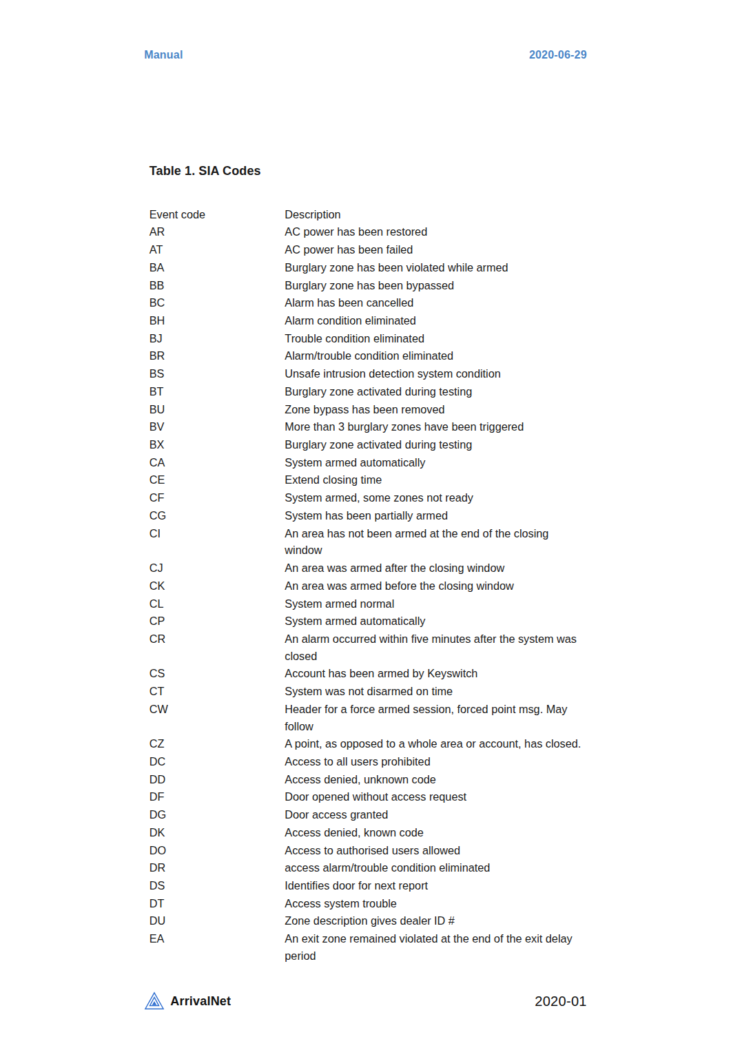Manual 2020-06-29
Table 1. SIA Codes
| Event code | Description |
| AR | AC power has been restored |
| AT | AC power has been failed |
| BA | Burglary zone has been violated while armed |
| BB | Burglary zone has been bypassed |
| BC | Alarm has been cancelled |
| BH | Alarm condition eliminated |
| BJ | Trouble condition eliminated |
| BR | Alarm/trouble condition eliminated |
| BS | Unsafe intrusion detection system condition |
| BT | Burglary zone activated during testing |
| BU | Zone bypass has been removed |
| BV | More than 3 burglary zones have been triggered |
| BX | Burglary zone activated during testing |
| CA | System armed automatically |
| CE | Extend closing time |
| CF | System armed, some zones not ready |
| CG | System has been partially armed |
| CI | An area has not been armed at the end of the closing window |
| CJ | An area was armed after the closing window |
| CK | An area was armed before the closing window |
| CL | System armed normal |
| CP | System armed automatically |
| CR | An alarm occurred within five minutes after the system was closed |
| CS | Account has been armed by Keyswitch |
| CT | System was not disarmed on time |
| CW | Header for a force armed session, forced point msg. May follow |
| CZ | A point, as opposed to a whole area or account, has closed. |
| DC | Access to all users prohibited |
| DD | Access denied, unknown code |
| DF | Door opened without access request |
| DG | Door access granted |
| DK | Access denied, known code |
| DO | Access to authorised users allowed |
| DR | access alarm/trouble condition eliminated |
| DS | Identifies door for next report |
| DT | Access system trouble |
| DU | Zone description gives dealer ID # |
| EA | An exit zone remained violated at the end of the exit delay period |
ArrivalNet
2020-01